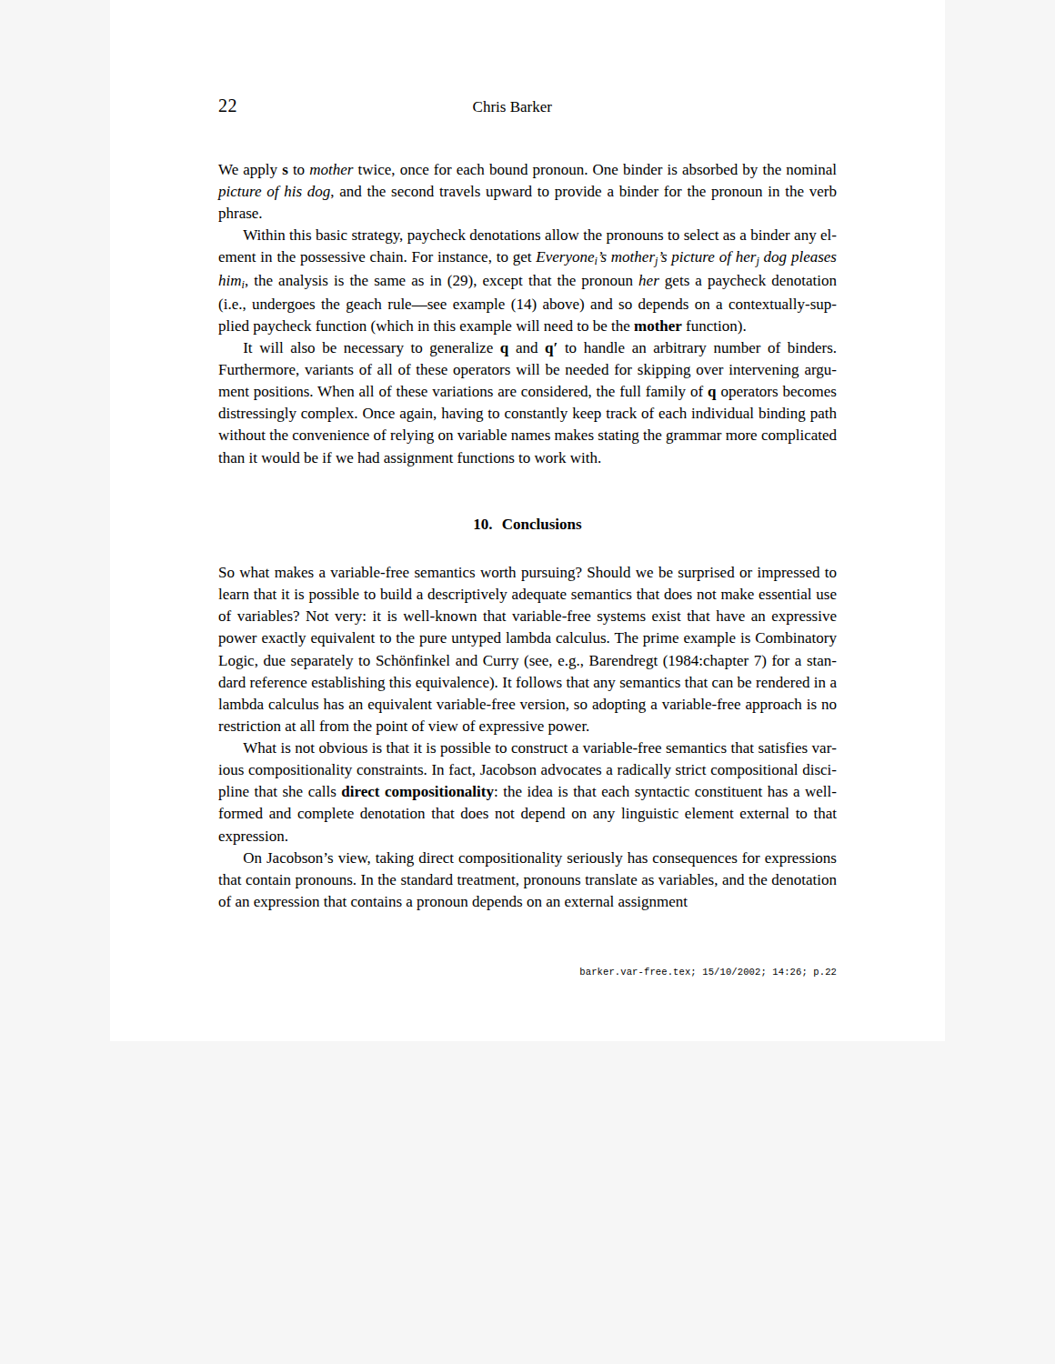22 Chris Barker
We apply s to mother twice, once for each bound pronoun. One binder is absorbed by the nominal picture of his dog, and the second travels upward to provide a binder for the pronoun in the verb phrase.
Within this basic strategy, paycheck denotations allow the pronouns to select as a binder any element in the possessive chain. For instance, to get Everyonei’s motherj’s picture of herj dog pleases himi, the analysis is the same as in (29), except that the pronoun her gets a paycheck denotation (i.e., undergoes the geach rule—see example (14) above) and so depends on a contextually-supplied paycheck function (which in this example will need to be the mother function).
It will also be necessary to generalize q and q′ to handle an arbitrary number of binders. Furthermore, variants of all of these operators will be needed for skipping over intervening argument positions. When all of these variations are considered, the full family of q operators becomes distressingly complex. Once again, having to constantly keep track of each individual binding path without the convenience of relying on variable names makes stating the grammar more complicated than it would be if we had assignment functions to work with.
10. Conclusions
So what makes a variable-free semantics worth pursuing? Should we be surprised or impressed to learn that it is possible to build a descriptively adequate semantics that does not make essential use of variables? Not very: it is well-known that variable-free systems exist that have an expressive power exactly equivalent to the pure untyped lambda calculus. The prime example is Combinatory Logic, due separately to Schönfinkel and Curry (see, e.g., Barendregt (1984:chapter 7) for a standard reference establishing this equivalence). It follows that any semantics that can be rendered in a lambda calculus has an equivalent variable-free version, so adopting a variable-free approach is no restriction at all from the point of view of expressive power.
What is not obvious is that it is possible to construct a variable-free semantics that satisfies various compositionality constraints. In fact, Jacobson advocates a radically strict compositional discipline that she calls direct compositionality: the idea is that each syntactic constituent has a well-formed and complete denotation that does not depend on any linguistic element external to that expression.
On Jacobson’s view, taking direct compositionality seriously has consequences for expressions that contain pronouns. In the standard treatment, pronouns translate as variables, and the denotation of an expression that contains a pronoun depends on an external assignment
barker.var-free.tex; 15/10/2002; 14:26; p.22